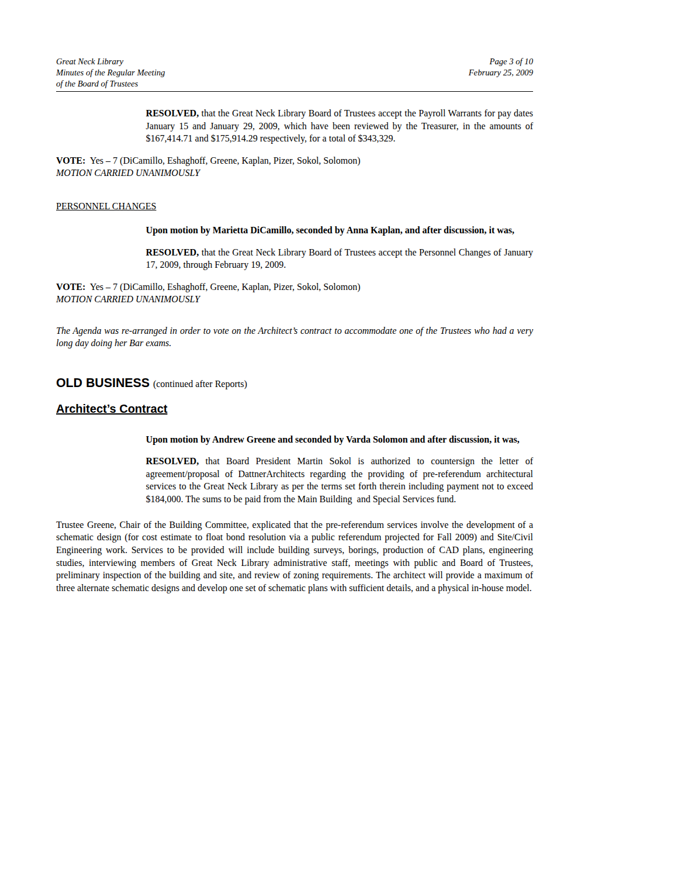Great Neck Library
Minutes of the Regular Meeting
of the Board of Trustees
Page 3 of 10
February 25, 2009
RESOLVED, that the Great Neck Library Board of Trustees accept the Payroll Warrants for pay dates January 15 and January 29, 2009, which have been reviewed by the Treasurer, in the amounts of $167,414.71 and $175,914.29 respectively, for a total of $343,329.
VOTE: Yes – 7 (DiCamillo, Eshaghoff, Greene, Kaplan, Pizer, Sokol, Solomon)
MOTION CARRIED UNANIMOUSLY
PERSONNEL CHANGES
Upon motion by Marietta DiCamillo, seconded by Anna Kaplan, and after discussion, it was,
RESOLVED, that the Great Neck Library Board of Trustees accept the Personnel Changes of January 17, 2009, through February 19, 2009.
VOTE: Yes – 7 (DiCamillo, Eshaghoff, Greene, Kaplan, Pizer, Sokol, Solomon)
MOTION CARRIED UNANIMOUSLY
The Agenda was re-arranged in order to vote on the Architect’s contract to accommodate one of the Trustees who had a very long day doing her Bar exams.
OLD BUSINESS (continued after Reports)
Architect’s Contract
Upon motion by Andrew Greene and seconded by Varda Solomon and after discussion, it was,
RESOLVED, that Board President Martin Sokol is authorized to countersign the letter of agreement/proposal of DattnerArchitects regarding the providing of pre-referendum architectural services to the Great Neck Library as per the terms set forth therein including payment not to exceed $184,000. The sums to be paid from the Main Building and Special Services fund.
Trustee Greene, Chair of the Building Committee, explicated that the pre-referendum services involve the development of a schematic design (for cost estimate to float bond resolution via a public referendum projected for Fall 2009) and Site/Civil Engineering work. Services to be provided will include building surveys, borings, production of CAD plans, engineering studies, interviewing members of Great Neck Library administrative staff, meetings with public and Board of Trustees, preliminary inspection of the building and site, and review of zoning requirements. The architect will provide a maximum of three alternate schematic designs and develop one set of schematic plans with sufficient details, and a physical in-house model.